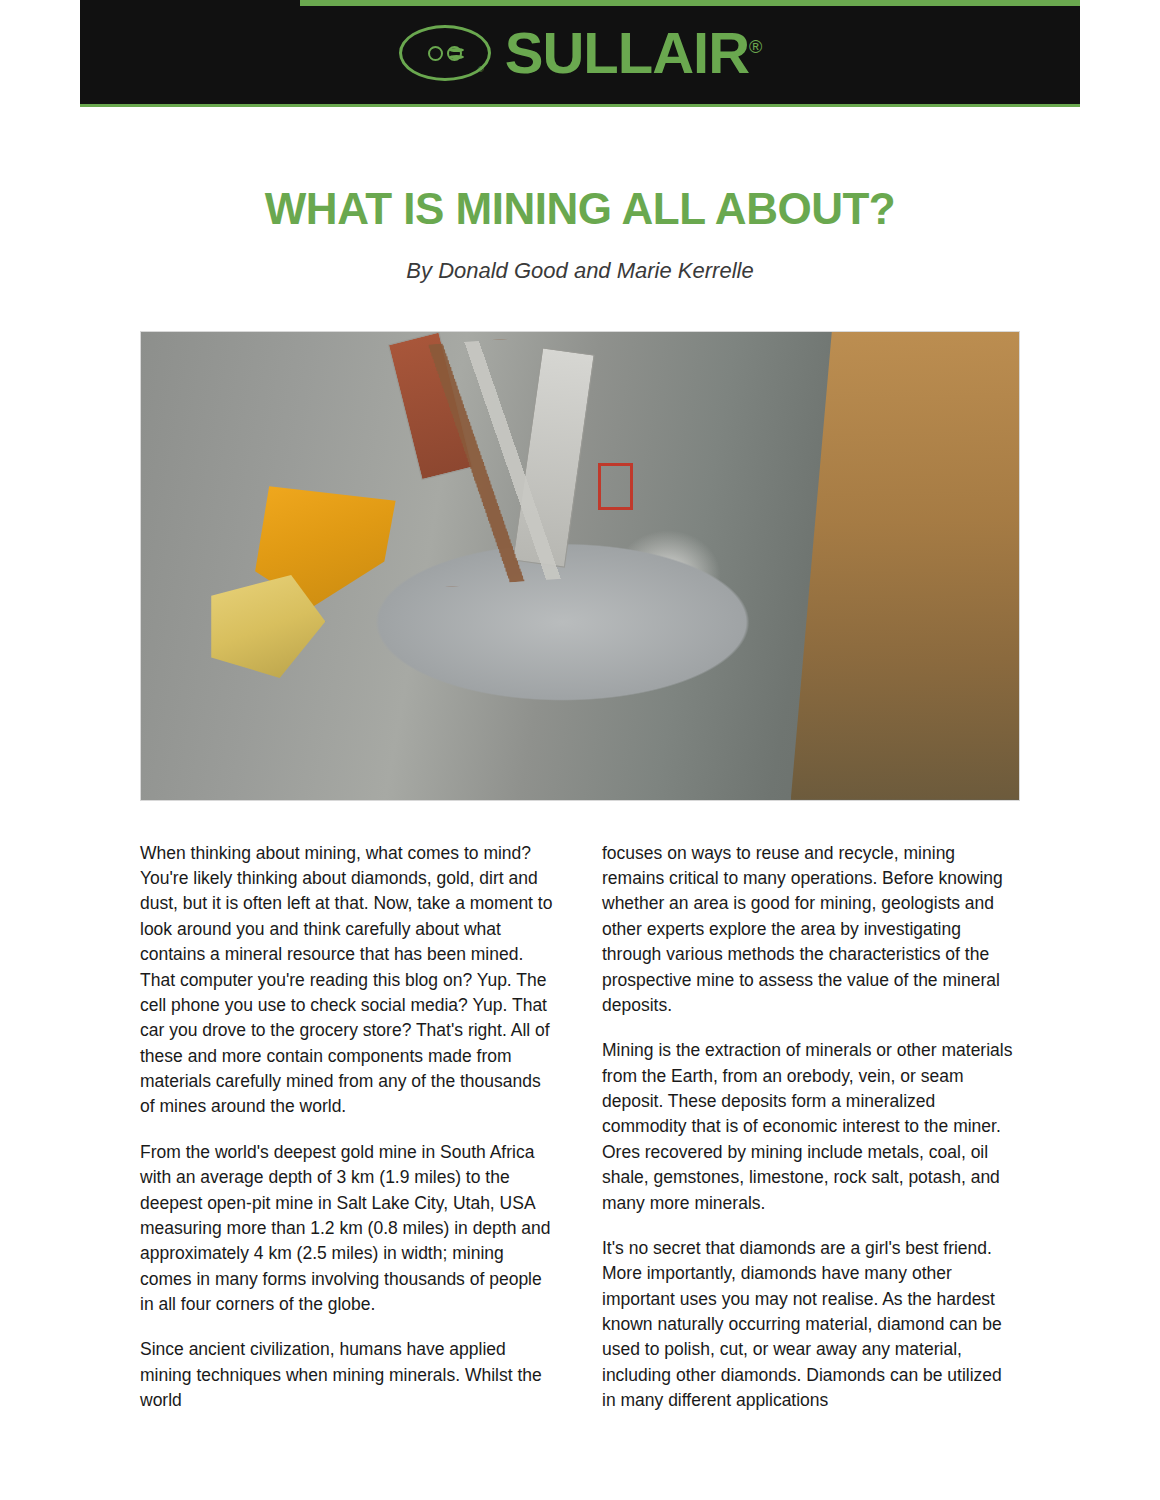® SULLAIR®
What is Mining All About?
By Donald Good and Marie Kerrelle
When thinking about mining, what comes to mind? You're likely thinking about diamonds, gold, dirt and dust, but it is often left at that. Now, take a moment to look around you and think carefully about what contains a mineral resource that has been mined. That computer you're reading this blog on? Yup. The cell phone you use to check social media? Yup. That car you drove to the grocery store? That's right. All of these and more contain components made from materials carefully mined from any of the thousands of mines around the world.
From the world's deepest gold mine in South Africa with an average depth of 3 km (1.9 miles) to the deepest open-pit mine in Salt Lake City, Utah, USA measuring more than 1.2 km (0.8 miles) in depth and approximately 4 km (2.5 miles) in width; mining comes in many forms involving thousands of people in all four corners of the globe.
Since ancient civilization, humans have applied mining techniques when mining minerals. Whilst the world
focuses on ways to reuse and recycle, mining remains critical to many operations. Before knowing whether an area is good for mining, geologists and other experts explore the area by investigating through various methods the characteristics of the prospective mine to assess the value of the mineral deposits.
Mining is the extraction of minerals or other materials from the Earth, from an orebody, vein, or seam deposit. These deposits form a mineralized commodity that is of economic interest to the miner. Ores recovered by mining include metals, coal, oil shale, gemstones, limestone, rock salt, potash, and many more minerals.
It's no secret that diamonds are a girl's best friend. More importantly, diamonds have many other important uses you may not realise. As the hardest known naturally occurring material, diamond can be used to polish, cut, or wear away any material, including other diamonds. Diamonds can be utilized in many different applications